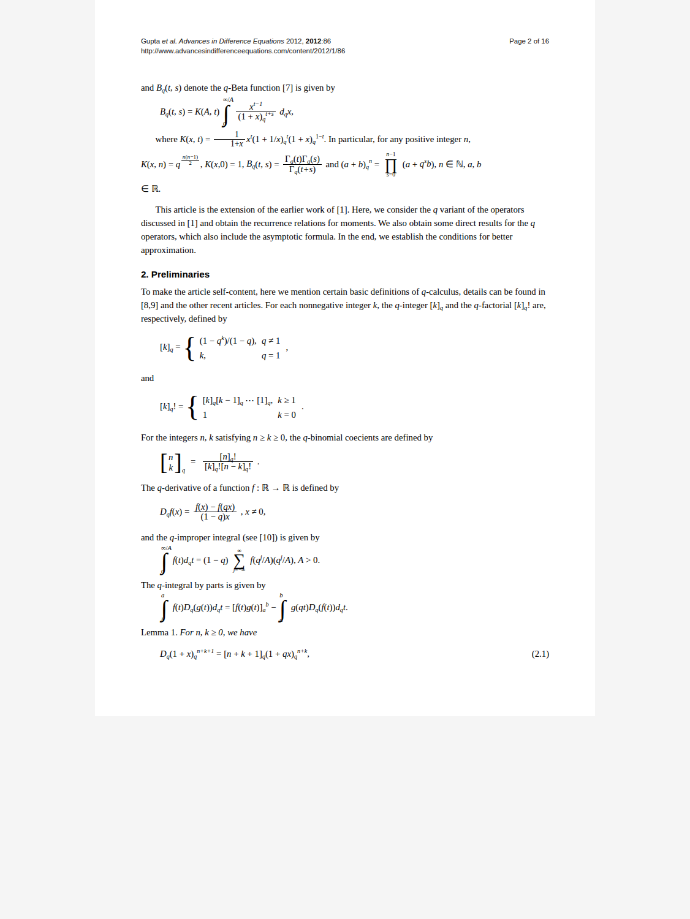Gupta et al. Advances in Difference Equations 2012, 2012:86
http://www.advancesindifferenceequations.com/content/2012/1/86
Page 2 of 16
and Bq(t, s) denote the q-Beta function [7] is given by
Bq(t, s) = K(A, t) ∞/A ∫ 0 xt−1 (1 + x)qt+s dqx,
where K(x, t) = 11+x xt(1 + 1/x)qt(1 + x)q1−t. In particular, for any positive integer n,
K(x, n) = qn(n−1) 2, K(x,0) = 1, Bq(t, s) = Γq(t)Γq(s) Γq(t+s) and (a + b)qn = n−1 ∏ s=0 (a + qsb), n ∈ ℕ, a, b
∈ ℝ.
This article is the extension of the earlier work of [1]. Here, we consider the q variant of the operators discussed in [1] and obtain the recurrence relations for moments. We also obtain some direct results for the q operators, which also include the asymptotic formula. In the end, we establish the conditions for better approximation.
2. Preliminaries
To make the article self-content, here we mention certain basic definitions of q-calculus, details can be found in [8,9] and the other recent articles. For each nonnegative integer k, the q-integer [k]q and the q-factorial [k]q! are, respectively, defined by
[k]q = {
| (1 − q k )/(1 − q ), | q ≠ 1 |
| k , | q = 1 |
,
and
[k]q! = {
| [ k ] q [ k − 1] q ⋯ [1] q , | k ≥ 1 |
| 1 | k = 0 |
.
For the integers n, k satisfying n ≥ k ≥ 0, the q-binomial coecients are defined by
[ n
k ] q = [n]q! [k]q![n − k]q! .
The q-derivative of a function f : ℝ → ℝ is defined by
Dqf(x) = f(x) − f(qx) (1 − q)x , x ≠ 0,
and the q-improper integral (see [10]) is given by
∞/A ∫ 0 f(t)dqt = (1 − q) ∞ ∑ j=−∞ f(qj/A)(qj/A), A > 0.
The q-integral by parts is given by
a ∫ b f(t)Dq(g(t)) dqt = [f(t)g(t)]ab − b ∫ a g(qt)Dq(f(t))dqt.
Lemma 1. For n, k ≥ 0, we have
Dq(1 + x)qn+k+1 = [n + k + 1]q(1 + qx)qn+k, (2.1)